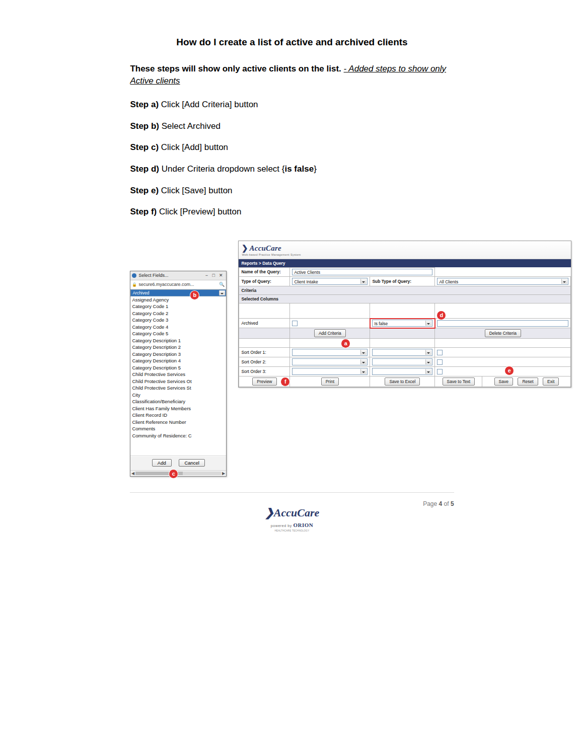How do I create a list of active and archived clients
These steps will show only active clients on the list. - Added steps to show only Active clients
Step a) Click [Add Criteria] button
Step b) Select Archived
Step c) Click [Add] button
Step d) Under Criteria dropdown select {is false}
Step e) Click [Save] button
Step f) Click [Preview] button
Select Fields... − □ ✕
🔒 secure6.myaccucare.com... 🔍
Archived
Assigned Agency
Category Code 1
Category Code 2
Category Code 3
Category Code 4
Category Code 5
Category Description 1
Category Description 2
Category Description 3
Category Description 4
Category Description 5
Child Protective Services
Child Protective Services Ot
Child Protective Services St
City
Classification/Beneficiary
Client Has Family Members
Client Record ID
Client Reference Number
Comments
Community of Residence: C
Add Cancel
◀ ▶
❯AccuCare
Web-based Practice Management System
Reports > Data Query
| Name of the Query: | Active Clients | |
| Type of Query: | Client Intake | Sub Type of Query: | All Clients |
| Criteria |
| Selected Columns |
| Column Name | Select | Criteria | Value (Seperate values with pipe "/" for multiple criteria) |
| Archived | | Is false | |
| | Add Criteria | | Delete Criteria |
| Sort Order | Column Name | Direction | Group by (Select one) |
| Sort Order 1: | | | |
| Sort Order 2: | | | |
| Sort Order 3: | | | |
| Preview | Print | Save to Excel | Save to Text | Save Reset Exit |
a b c d e f
Page 4 of 5
❯AccuCare
powered by ORION
HEALTHCARE TECHNOLOGY